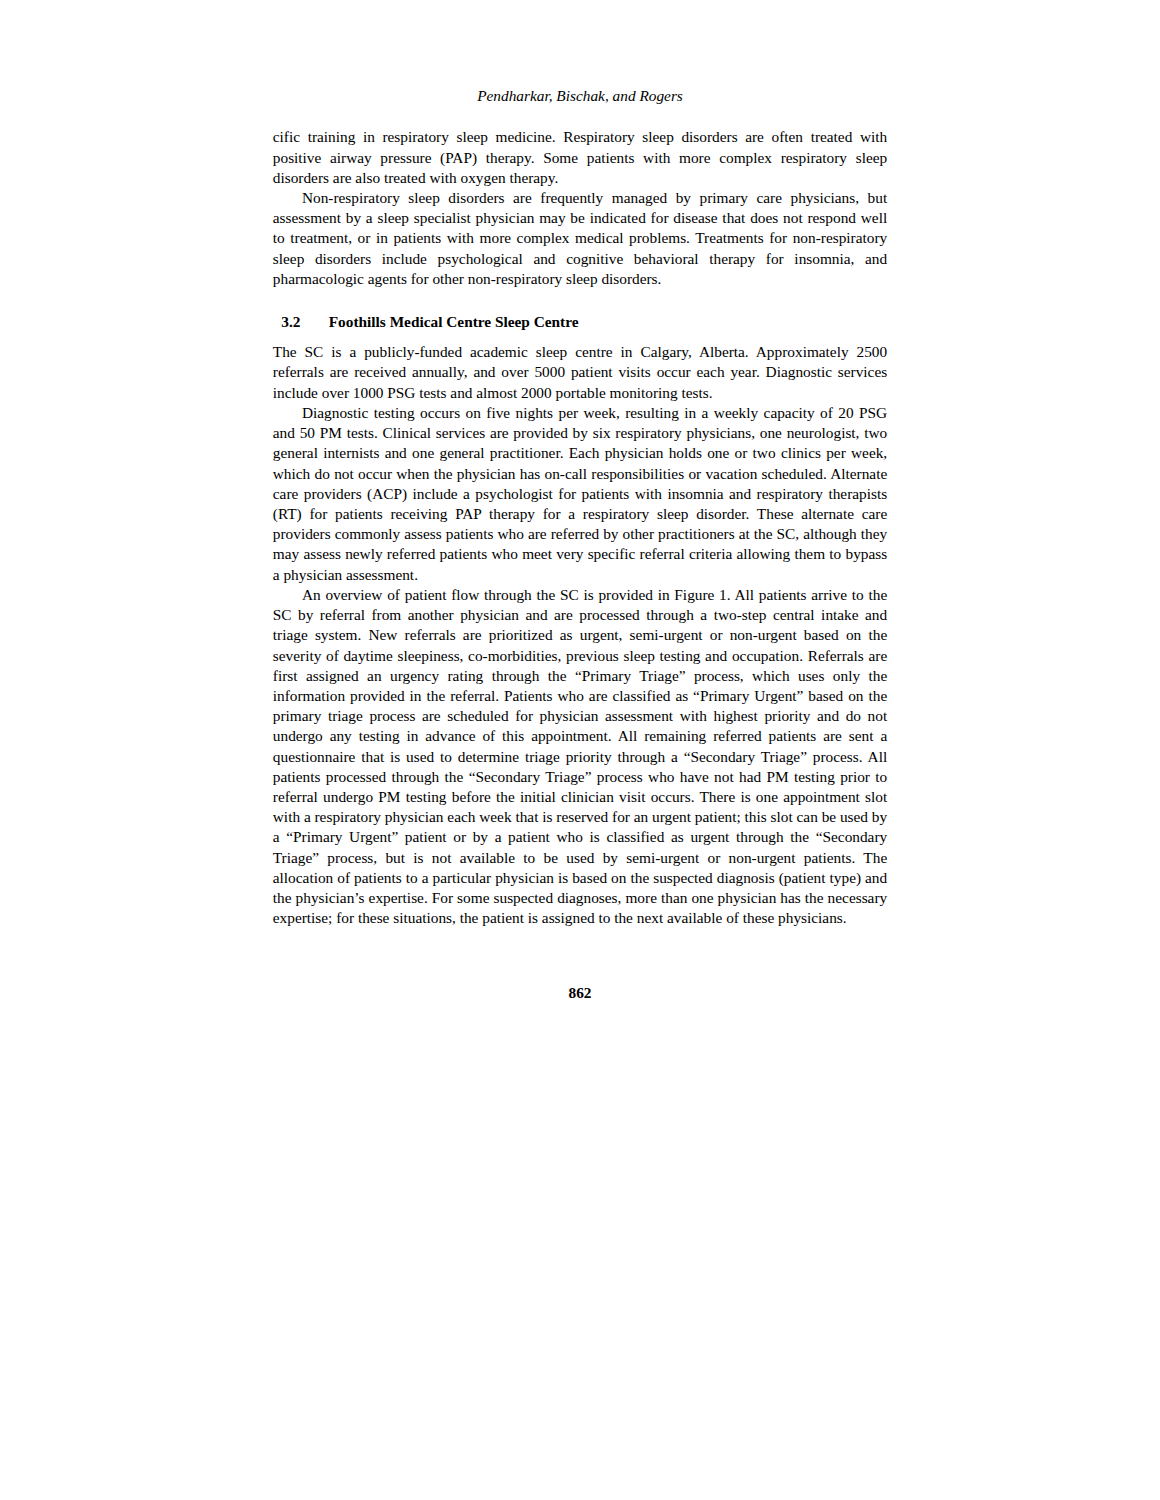Pendharkar, Bischak, and Rogers
cific training in respiratory sleep medicine. Respiratory sleep disorders are often treated with positive airway pressure (PAP) therapy. Some patients with more complex respiratory sleep disorders are also treated with oxygen therapy.
Non-respiratory sleep disorders are frequently managed by primary care physicians, but assessment by a sleep specialist physician may be indicated for disease that does not respond well to treatment, or in patients with more complex medical problems. Treatments for non-respiratory sleep disorders include psychological and cognitive behavioral therapy for insomnia, and pharmacologic agents for other non-respiratory sleep disorders.
3.2 Foothills Medical Centre Sleep Centre
The SC is a publicly-funded academic sleep centre in Calgary, Alberta. Approximately 2500 referrals are received annually, and over 5000 patient visits occur each year. Diagnostic services include over 1000 PSG tests and almost 2000 portable monitoring tests.
Diagnostic testing occurs on five nights per week, resulting in a weekly capacity of 20 PSG and 50 PM tests. Clinical services are provided by six respiratory physicians, one neurologist, two general internists and one general practitioner. Each physician holds one or two clinics per week, which do not occur when the physician has on-call responsibilities or vacation scheduled. Alternate care providers (ACP) include a psychologist for patients with insomnia and respiratory therapists (RT) for patients receiving PAP therapy for a respiratory sleep disorder. These alternate care providers commonly assess patients who are referred by other practitioners at the SC, although they may assess newly referred patients who meet very specific referral criteria allowing them to bypass a physician assessment.
An overview of patient flow through the SC is provided in Figure 1. All patients arrive to the SC by referral from another physician and are processed through a two-step central intake and triage system. New referrals are prioritized as urgent, semi-urgent or non-urgent based on the severity of daytime sleepiness, co-morbidities, previous sleep testing and occupation. Referrals are first assigned an urgency rating through the “Primary Triage” process, which uses only the information provided in the referral. Patients who are classified as “Primary Urgent” based on the primary triage process are scheduled for physician assessment with highest priority and do not undergo any testing in advance of this appointment. All remaining referred patients are sent a questionnaire that is used to determine triage priority through a “Secondary Triage” process. All patients processed through the “Secondary Triage” process who have not had PM testing prior to referral undergo PM testing before the initial clinician visit occurs. There is one appointment slot with a respiratory physician each week that is reserved for an urgent patient; this slot can be used by a “Primary Urgent” patient or by a patient who is classified as urgent through the “Secondary Triage” process, but is not available to be used by semi-urgent or non-urgent patients. The allocation of patients to a particular physician is based on the suspected diagnosis (patient type) and the physician’s expertise. For some suspected diagnoses, more than one physician has the necessary expertise; for these situations, the patient is assigned to the next available of these physicians.
862